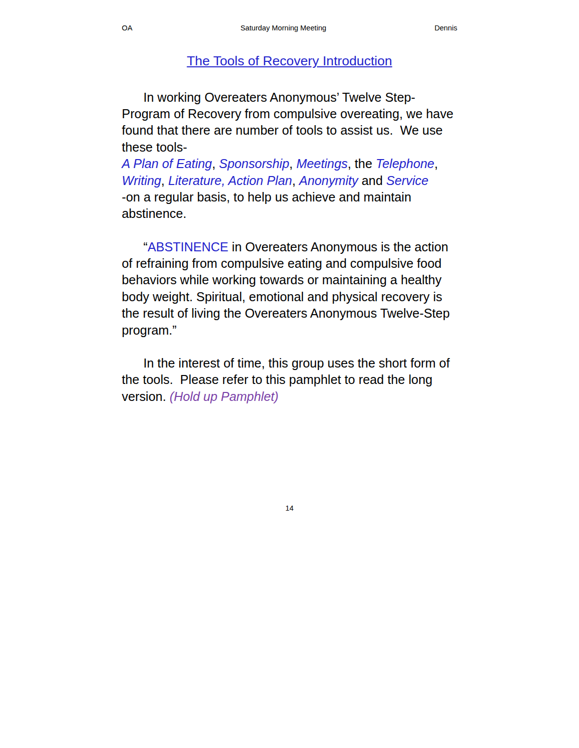OA
Saturday Morning Meeting
Dennis
The Tools of Recovery Introduction
In working Overeaters Anonymous’ Twelve Step-Program of Recovery from compulsive overeating, we have found that there are number of tools to assist us. We use these tools-
A Plan of Eating, Sponsorship, Meetings, the Telephone, Writing, Literature, Action Plan, Anonymity and Service
-on a regular basis, to help us achieve and maintain abstinence.
“ABSTINENCE in Overeaters Anonymous is the action of refraining from compulsive eating and compulsive food behaviors while working towards or maintaining a healthy body weight. Spiritual, emotional and physical recovery is the result of living the Overeaters Anonymous Twelve-Step program.”
In the interest of time, this group uses the short form of the tools. Please refer to this pamphlet to read the long version. (Hold up Pamphlet)
14